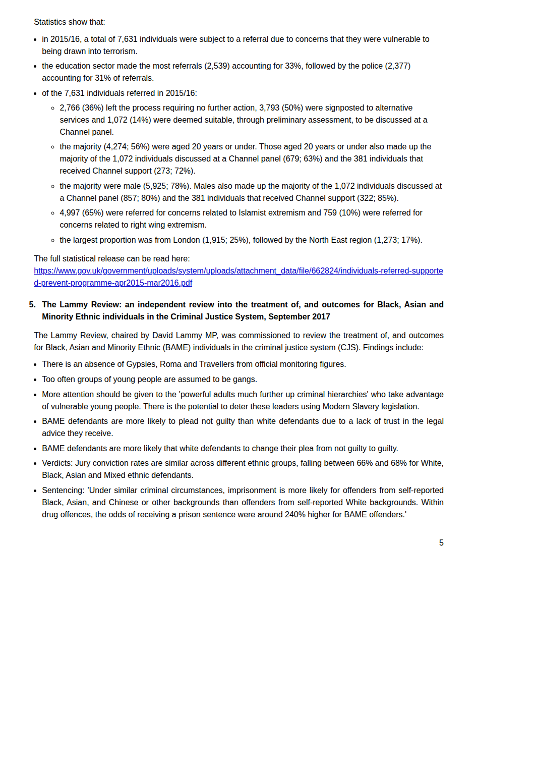Statistics show that:
in 2015/16, a total of 7,631 individuals were subject to a referral due to concerns that they were vulnerable to being drawn into terrorism.
the education sector made the most referrals (2,539) accounting for 33%, followed by the police (2,377) accounting for 31% of referrals.
of the 7,631 individuals referred in 2015/16:
2,766 (36%) left the process requiring no further action, 3,793 (50%) were signposted to alternative services and 1,072 (14%) were deemed suitable, through preliminary assessment, to be discussed at a Channel panel.
the majority (4,274; 56%) were aged 20 years or under. Those aged 20 years or under also made up the majority of the 1,072 individuals discussed at a Channel panel (679; 63%) and the 381 individuals that received Channel support (273; 72%).
the majority were male (5,925; 78%). Males also made up the majority of the 1,072 individuals discussed at a Channel panel (857; 80%) and the 381 individuals that received Channel support (322; 85%).
4,997 (65%) were referred for concerns related to Islamist extremism and 759 (10%) were referred for concerns related to right wing extremism.
the largest proportion was from London (1,915; 25%), followed by the North East region (1,273; 17%).
The full statistical release can be read here:
https://www.gov.uk/government/uploads/system/uploads/attachment_data/file/662824/individuals-referred-supported-prevent-programme-apr2015-mar2016.pdf
The Lammy Review: an independent review into the treatment of, and outcomes for Black, Asian and Minority Ethnic individuals in the Criminal Justice System, September 2017
The Lammy Review, chaired by David Lammy MP, was commissioned to review the treatment of, and outcomes for Black, Asian and Minority Ethnic (BAME) individuals in the criminal justice system (CJS). Findings include:
There is an absence of Gypsies, Roma and Travellers from official monitoring figures.
Too often groups of young people are assumed to be gangs.
More attention should be given to the 'powerful adults much further up criminal hierarchies' who take advantage of vulnerable young people. There is the potential to deter these leaders using Modern Slavery legislation.
BAME defendants are more likely to plead not guilty than white defendants due to a lack of trust in the legal advice they receive.
BAME defendants are more likely that white defendants to change their plea from not guilty to guilty.
Verdicts: Jury conviction rates are similar across different ethnic groups, falling between 66% and 68% for White, Black, Asian and Mixed ethnic defendants.
Sentencing: 'Under similar criminal circumstances, imprisonment is more likely for offenders from self-reported Black, Asian, and Chinese or other backgrounds than offenders from self-reported White backgrounds. Within drug offences, the odds of receiving a prison sentence were around 240% higher for BAME offenders.'
5